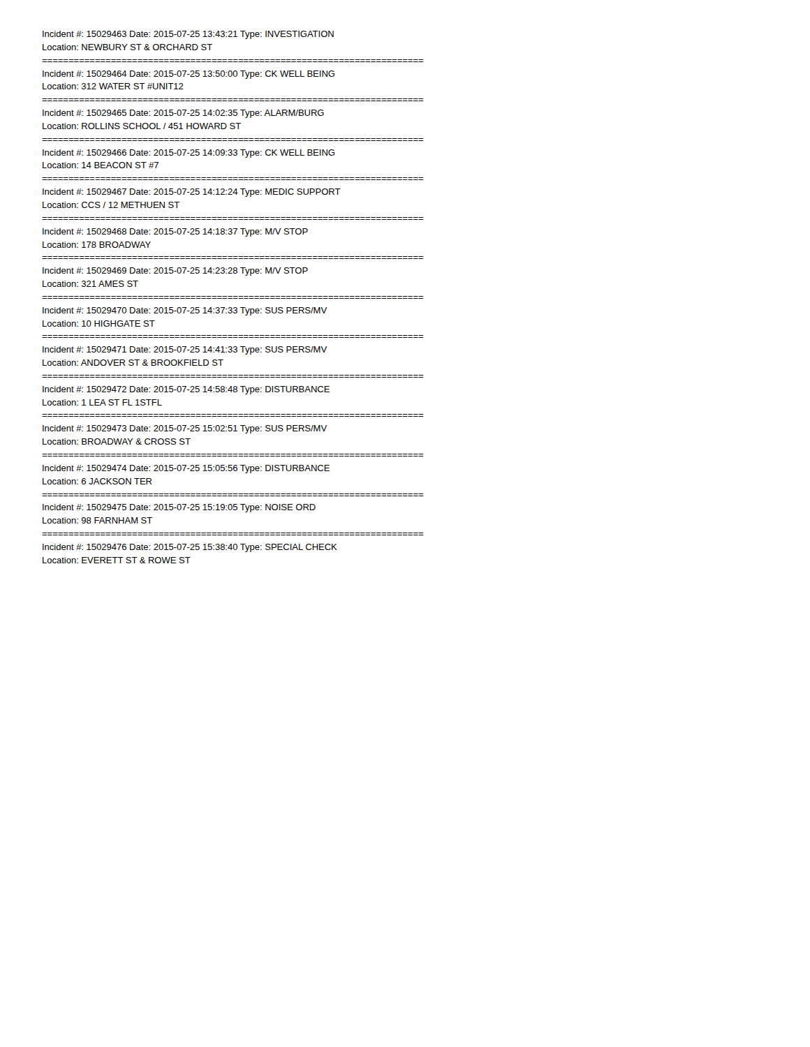Incident #: 15029463 Date: 2015-07-25 13:43:21 Type: INVESTIGATION
Location: NEWBURY ST & ORCHARD ST
========================================================================
Incident #: 15029464 Date: 2015-07-25 13:50:00 Type: CK WELL BEING
Location: 312 WATER ST #UNIT12
========================================================================
Incident #: 15029465 Date: 2015-07-25 14:02:35 Type: ALARM/BURG
Location: ROLLINS SCHOOL / 451 HOWARD ST
========================================================================
Incident #: 15029466 Date: 2015-07-25 14:09:33 Type: CK WELL BEING
Location: 14 BEACON ST #7
========================================================================
Incident #: 15029467 Date: 2015-07-25 14:12:24 Type: MEDIC SUPPORT
Location: CCS / 12 METHUEN ST
========================================================================
Incident #: 15029468 Date: 2015-07-25 14:18:37 Type: M/V STOP
Location: 178 BROADWAY
========================================================================
Incident #: 15029469 Date: 2015-07-25 14:23:28 Type: M/V STOP
Location: 321 AMES ST
========================================================================
Incident #: 15029470 Date: 2015-07-25 14:37:33 Type: SUS PERS/MV
Location: 10 HIGHGATE ST
========================================================================
Incident #: 15029471 Date: 2015-07-25 14:41:33 Type: SUS PERS/MV
Location: ANDOVER ST & BROOKFIELD ST
========================================================================
Incident #: 15029472 Date: 2015-07-25 14:58:48 Type: DISTURBANCE
Location: 1 LEA ST FL 1STFL
========================================================================
Incident #: 15029473 Date: 2015-07-25 15:02:51 Type: SUS PERS/MV
Location: BROADWAY & CROSS ST
========================================================================
Incident #: 15029474 Date: 2015-07-25 15:05:56 Type: DISTURBANCE
Location: 6 JACKSON TER
========================================================================
Incident #: 15029475 Date: 2015-07-25 15:19:05 Type: NOISE ORD
Location: 98 FARNHAM ST
========================================================================
Incident #: 15029476 Date: 2015-07-25 15:38:40 Type: SPECIAL CHECK
Location: EVERETT ST & ROWE ST